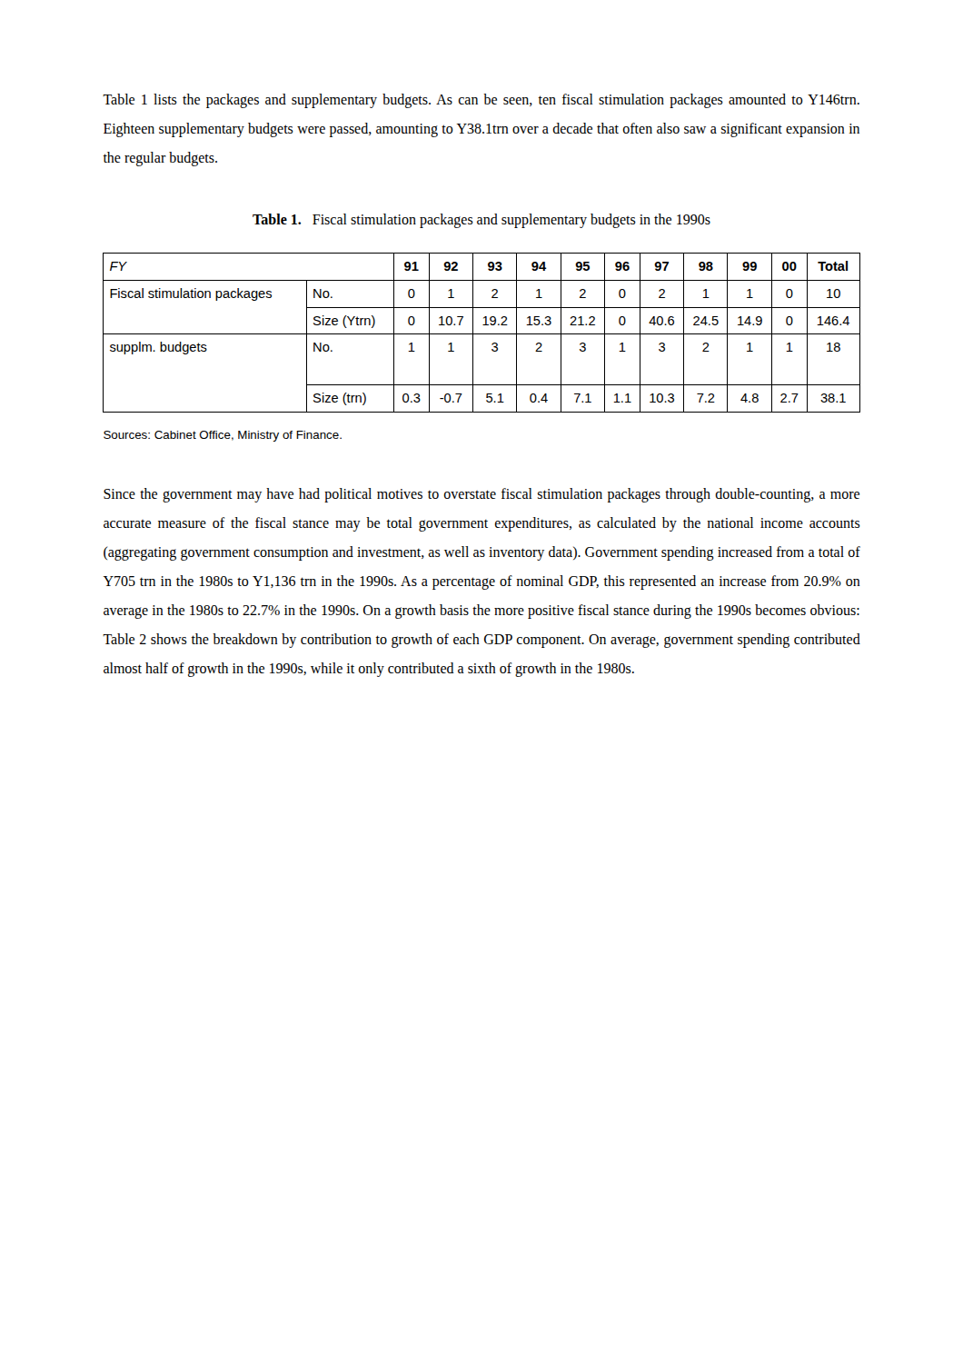Table 1 lists the packages and supplementary budgets. As can be seen, ten fiscal stimulation packages amounted to Y146trn. Eighteen supplementary budgets were passed, amounting to Y38.1trn over a decade that often also saw a significant expansion in the regular budgets.
Table 1. Fiscal stimulation packages and supplementary budgets in the 1990s
| FY | 91 | 92 | 93 | 94 | 95 | 96 | 97 | 98 | 99 | 00 | Total |
| --- | --- | --- | --- | --- | --- | --- | --- | --- | --- | --- | --- |
| Fiscal stimulation packages | No. | 0 | 1 | 2 | 1 | 2 | 0 | 2 | 1 | 1 | 0 | 10 |
| Size (Ytrn) | 0 | 10.7 | 19.2 | 15.3 | 21.2 | 0 | 40.6 | 24.5 | 14.9 | 0 | 146.4 |
| supplm. budgets | No. | 1 | 1 | 3 | 2 | 3 | 1 | 3 | 2 | 1 | 1 | 18 |
| Size (trn) | 0.3 | -0.7 | 5.1 | 0.4 | 7.1 | 1.1 | 10.3 | 7.2 | 4.8 | 2.7 | 38.1 |
Sources: Cabinet Office, Ministry of Finance.
Since the government may have had political motives to overstate fiscal stimulation packages through double-counting, a more accurate measure of the fiscal stance may be total government expenditures, as calculated by the national income accounts (aggregating government consumption and investment, as well as inventory data). Government spending increased from a total of Y705 trn in the 1980s to Y1,136 trn in the 1990s. As a percentage of nominal GDP, this represented an increase from 20.9% on average in the 1980s to 22.7% in the 1990s. On a growth basis the more positive fiscal stance during the 1990s becomes obvious: Table 2 shows the breakdown by contribution to growth of each GDP component. On average, government spending contributed almost half of growth in the 1990s, while it only contributed a sixth of growth in the 1980s.